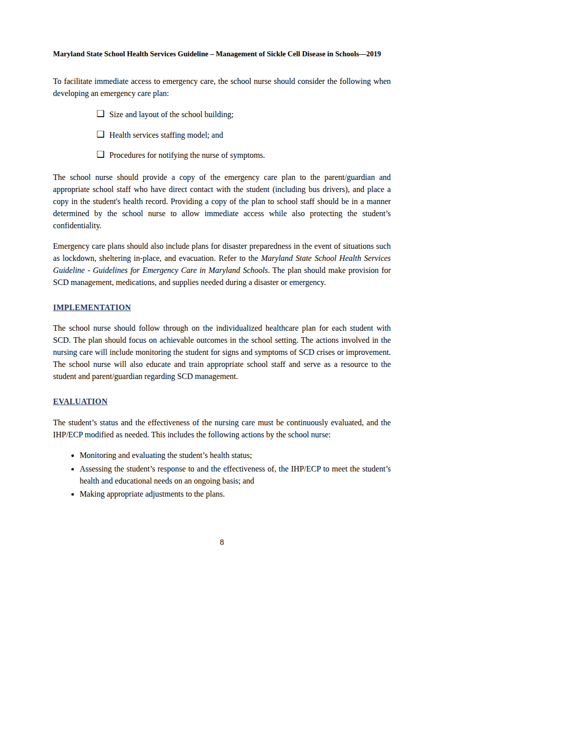Maryland State School Health Services Guideline – Management of Sickle Cell Disease in Schools—2019
To facilitate immediate access to emergency care, the school nurse should consider the following when developing an emergency care plan:
Size and layout of the school building;
Health services staffing model; and
Procedures for notifying the nurse of symptoms.
The school nurse should provide a copy of the emergency care plan to the parent/guardian and appropriate school staff who have direct contact with the student (including bus drivers), and place a copy in the student's health record. Providing a copy of the plan to school staff should be in a manner determined by the school nurse to allow immediate access while also protecting the student’s confidentiality.
Emergency care plans should also include plans for disaster preparedness in the event of situations such as lockdown, sheltering in-place, and evacuation. Refer to the Maryland State School Health Services Guideline - Guidelines for Emergency Care in Maryland Schools. The plan should make provision for SCD management, medications, and supplies needed during a disaster or emergency.
IMPLEMENTATION
The school nurse should follow through on the individualized healthcare plan for each student with SCD. The plan should focus on achievable outcomes in the school setting. The actions involved in the nursing care will include monitoring the student for signs and symptoms of SCD crises or improvement. The school nurse will also educate and train appropriate school staff and serve as a resource to the student and parent/guardian regarding SCD management.
EVALUATION
The student’s status and the effectiveness of the nursing care must be continuously evaluated, and the IHP/ECP modified as needed. This includes the following actions by the school nurse:
Monitoring and evaluating the student’s health status;
Assessing the student’s response to and the effectiveness of, the IHP/ECP to meet the student’s health and educational needs on an ongoing basis; and
Making appropriate adjustments to the plans.
8